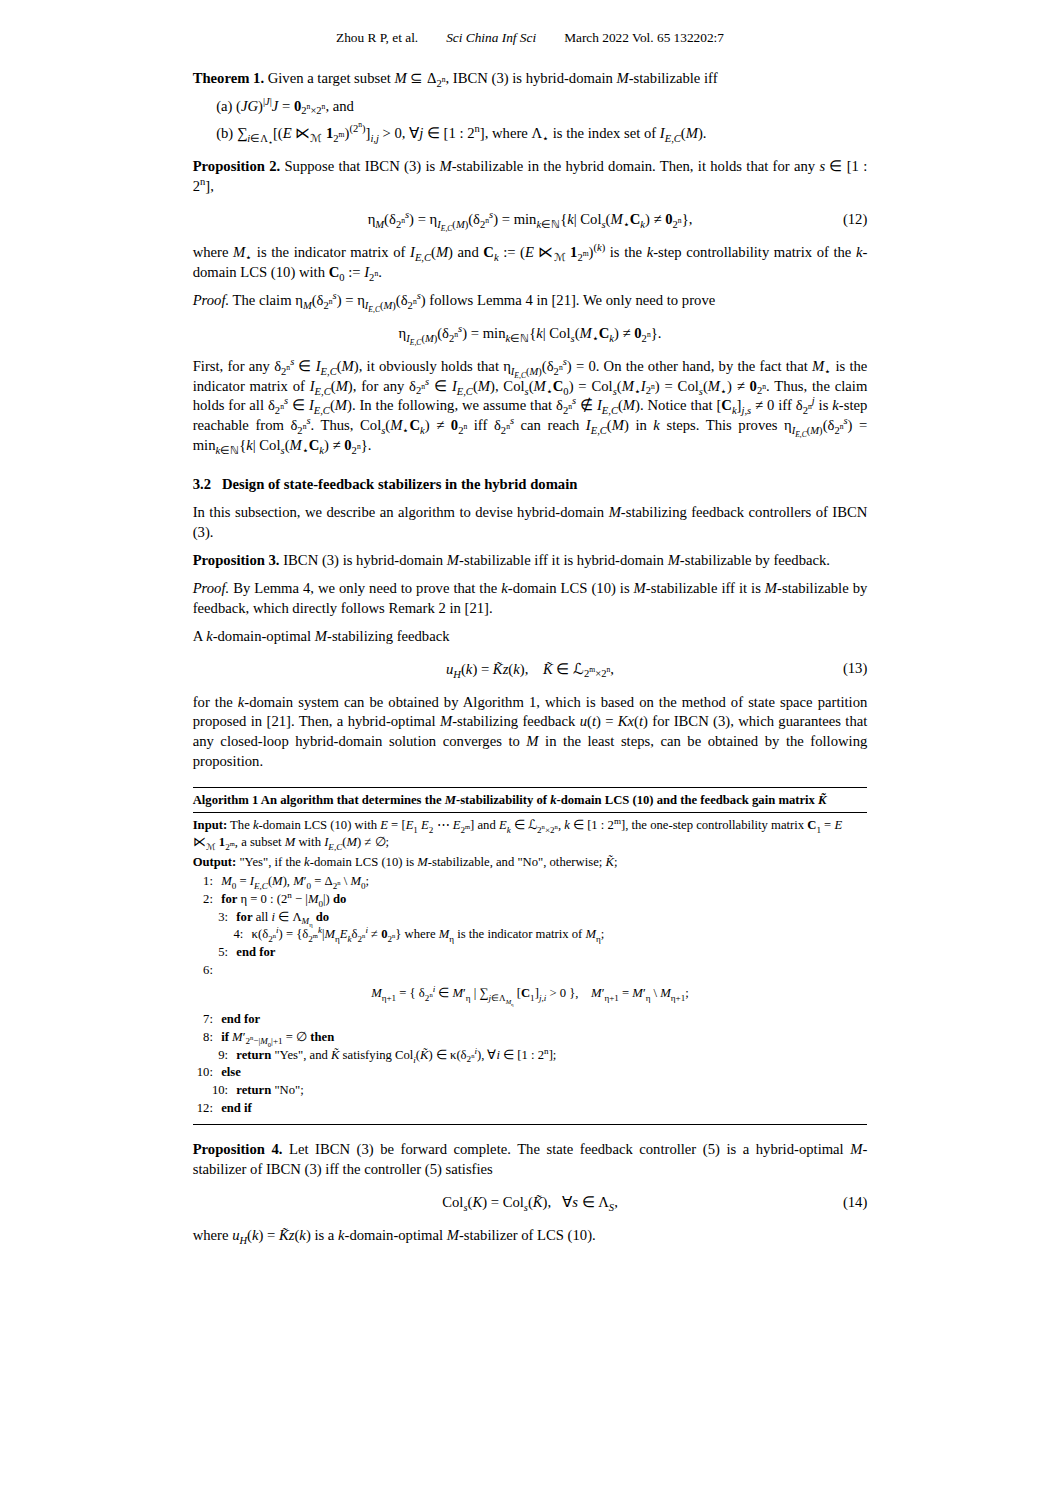Zhou R P, et al. Sci China Inf Sci March 2022 Vol. 65 132202:7
Theorem 1. Given a target subset M ⊆ Δ2n, IBCN (3) is hybrid-domain M-stabilizable iff
(a) (JG)|J|J = 02n×2n, and
(b) ∑i∈Λ⋆[(E ⋉ℳ 12m)(2n)]i,j > 0, ∀j ∈ [1 : 2n], where Λ⋆ is the index set of IE,C(M).
Proposition 2. Suppose that IBCN (3) is M-stabilizable in the hybrid domain. Then, it holds that for any s ∈ [1 : 2n],
ηM(δ2ns) = ηIE,C(M)(δ2ns) = mink∈ℕ{k| Cols(M⋆Ck) ≠ 02n}, (12)
where M⋆ is the indicator matrix of IE,C(M) and Ck := (E ⋉ℳ 12m)(k) is the k-step controllability matrix of the k-domain LCS (10) with C0 := I2n.
Proof. The claim ηM(δ2ns) = ηIE,C(M)(δ2ns) follows Lemma 4 in [21]. We only need to prove
ηIE,C(M)(δ2ns) = mink∈ℕ{k| Cols(M⋆Ck) ≠ 02n}.
First, for any δ2ns ∈ IE,C(M), it obviously holds that ηIE,C(M)(δ2ns) = 0. On the other hand, by the fact that M⋆ is the indicator matrix of IE,C(M), for any δ2ns ∈ IE,C(M), Cols(M⋆C0) = Cols(M⋆I2n) = Cols(M⋆) ≠ 02n. Thus, the claim holds for all δ2ns ∈ IE,C(M). In the following, we assume that δ2ns ∉ IE,C(M). Notice that [Ck]j,s ≠ 0 iff δ2nj is k-step reachable from δ2ns. Thus, Cols(M⋆Ck) ≠ 02n iff δ2ns can reach IE,C(M) in k steps. This proves ηIE,C(M)(δ2ns) = mink∈ℕ{k| Cols(M⋆Ck) ≠ 02n}.
3.2 Design of state-feedback stabilizers in the hybrid domain
In this subsection, we describe an algorithm to devise hybrid-domain M-stabilizing feedback controllers of IBCN (3).
Proposition 3. IBCN (3) is hybrid-domain M-stabilizable iff it is hybrid-domain M-stabilizable by feedback.
Proof. By Lemma 4, we only need to prove that the k-domain LCS (10) is M-stabilizable iff it is M-stabilizable by feedback, which directly follows Remark 2 in [21].
A k-domain-optimal M-stabilizing feedback
uH(k) = K̃z(k), K̃ ∈ ℒ2m×2n, (13)
for the k-domain system can be obtained by Algorithm 1, which is based on the method of state space partition proposed in [21]. Then, a hybrid-optimal M-stabilizing feedback u(t) = Kx(t) for IBCN (3), which guarantees that any closed-loop hybrid-domain solution converges to M in the least steps, can be obtained by the following proposition.
Algorithm 1 An algorithm that determines the M-stabilizability of k-domain LCS (10) and the feedback gain matrix K̃
Input: The k-domain LCS (10) with E = [E1 E2 ⋯ E2m] and Ek ∈ ℒ2n×2n, k ∈ [1 : 2m], the one-step controllability matrix C1 = E ⋉ℳ 12m, a subset M with IE,C(M) ≠ ∅;
Output: "Yes", if the k-domain LCS (10) is M-stabilizable, and "No", otherwise; K̃;
1: M0 = IE,C(M), M′0 = Δ2n \ M0;
2: for η = 0 : (2n − |M0|) do
3: for all i ∈ ΛMη do
4: κ(δ2ni) = {δ2mk|MηEkδ2ni ≠ 02n} where Mη is the indicator matrix of Mη;
5: end for
6:
Mη+1 = { δ2ni ∈ M′η | ∑j∈ΛMη [C1]j,i > 0 }, M′η+1 = M′η \ Mη+1;
7: end for
8: if M′2n−|M0|+1 = ∅ then
9: return "Yes", and K̃ satisfying Coli(K̃) ∈ κ(δ2ni), ∀i ∈ [1 : 2n];
10: else
10: return "No";
12: end if
Proposition 4. Let IBCN (3) be forward complete. The state feedback controller (5) is a hybrid-optimal M-stabilizer of IBCN (3) iff the controller (5) satisfies
Cols(K) = Cols(K̃), ∀s ∈ ΛS, (14)
where uH(k) = K̃z(k) is a k-domain-optimal M-stabilizer of LCS (10).